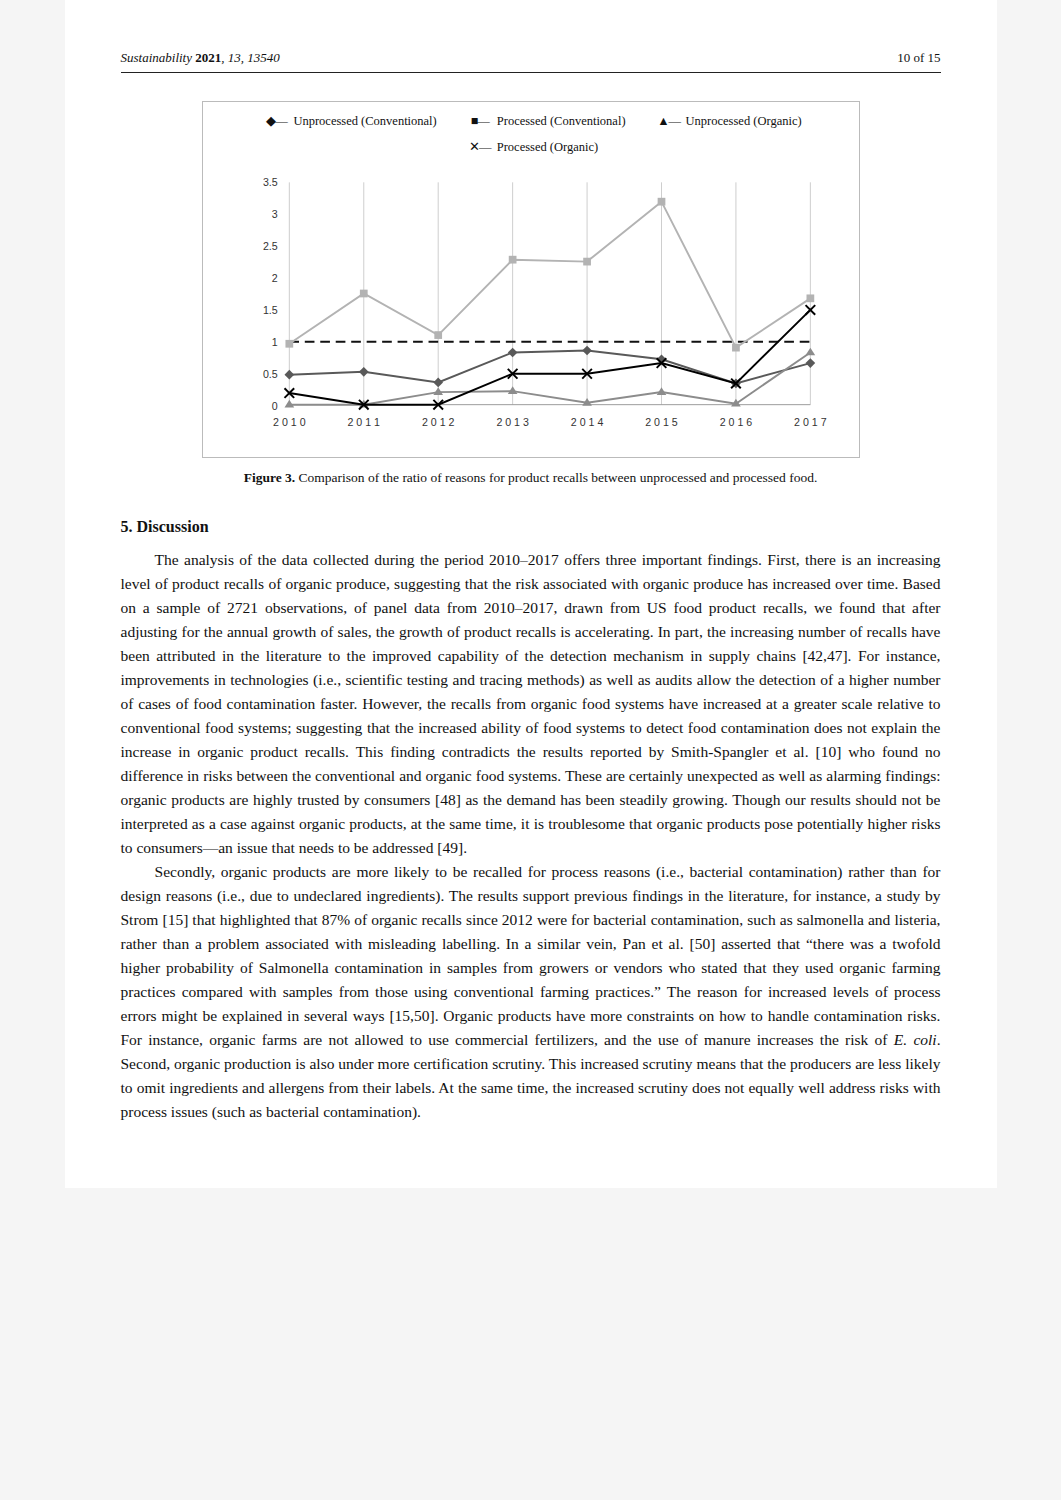Sustainability 2021, 13, 13540
10 of 15
◆—Unprocessed (Conventional) ■—Processed (Conventional) ▲—Unprocessed (Organic) ✕—Processed (Organic)
3.5 3 2.5 2 1.5 1 0.5 0 2 0 1 0 2 0 1 1 2 0 1 2 2 0 1 3 2 0 1 4 2 0 1 5 2 0 1 6 2 0 1 7
Figure 3. Comparison of the ratio of reasons for product recalls between unprocessed and processed food.
5. Discussion
The analysis of the data collected during the period 2010–2017 offers three important findings. First, there is an increasing level of product recalls of organic produce, suggesting that the risk associated with organic produce has increased over time. Based on a sample of 2721 observations, of panel data from 2010–2017, drawn from US food product recalls, we found that after adjusting for the annual growth of sales, the growth of product recalls is accelerating. In part, the increasing number of recalls have been attributed in the literature to the improved capability of the detection mechanism in supply chains [42,47]. For instance, improvements in technologies (i.e., scientific testing and tracing methods) as well as audits allow the detection of a higher number of cases of food contamination faster. However, the recalls from organic food systems have increased at a greater scale relative to conventional food systems; suggesting that the increased ability of food systems to detect food contamination does not explain the increase in organic product recalls. This finding contradicts the results reported by Smith-Spangler et al. [10] who found no difference in risks between the conventional and organic food systems. These are certainly unexpected as well as alarming findings: organic products are highly trusted by consumers [48] as the demand has been steadily growing. Though our results should not be interpreted as a case against organic products, at the same time, it is troublesome that organic products pose potentially higher risks to consumers—an issue that needs to be addressed [49].
Secondly, organic products are more likely to be recalled for process reasons (i.e., bacterial contamination) rather than for design reasons (i.e., due to undeclared ingredients). The results support previous findings in the literature, for instance, a study by Strom [15] that highlighted that 87% of organic recalls since 2012 were for bacterial contamination, such as salmonella and listeria, rather than a problem associated with misleading labelling. In a similar vein, Pan et al. [50] asserted that “there was a twofold higher probability of Salmonella contamination in samples from growers or vendors who stated that they used organic farming practices compared with samples from those using conventional farming practices.” The reason for increased levels of process errors might be explained in several ways [15,50]. Organic products have more constraints on how to handle contamination risks. For instance, organic farms are not allowed to use commercial fertilizers, and the use of manure increases the risk of E. coli. Second, organic production is also under more certification scrutiny. This increased scrutiny means that the producers are less likely to omit ingredients and allergens from their labels. At the same time, the increased scrutiny does not equally well address risks with process issues (such as bacterial contamination).